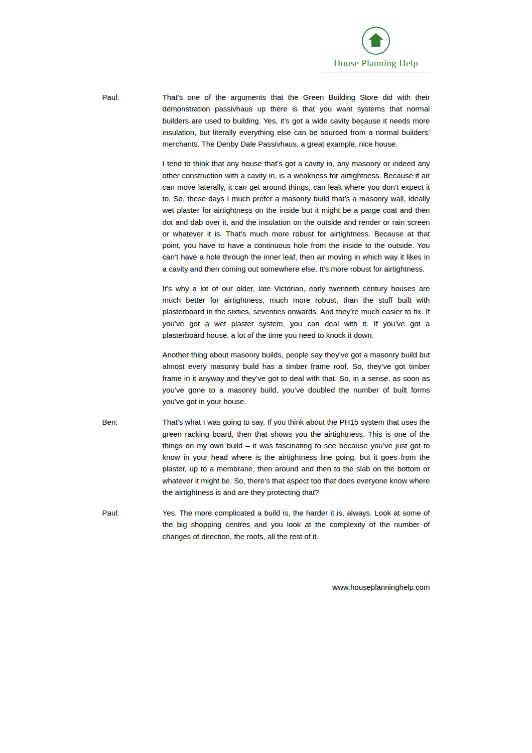House Planning Help
Paul:
That’s one of the arguments that the Green Building Store did with their demonstration passivhaus up there is that you want systems that normal builders are used to building. Yes, it’s got a wide cavity because it needs more insulation, but literally everything else can be sourced from a normal builders’ merchants. The Denby Dale Passivhaus, a great example, nice house.
I tend to think that any house that’s got a cavity in, any masonry or indeed any other construction with a cavity in, is a weakness for airtightness. Because if air can move laterally, it can get around things, can leak where you don’t expect it to. So, these days I much prefer a masonry build that’s a masonry wall, ideally wet plaster for airtightness on the inside but it might be a parge coat and then dot and dab over it, and the insulation on the outside and render or rain screen or whatever it is. That’s much more robust for airtightness. Because at that point, you have to have a continuous hole from the inside to the outside. You can’t have a hole through the inner leaf, then air moving in which way it likes in a cavity and then coming out somewhere else. It’s more robust for airtightness.
It’s why a lot of our older, late Victorian, early twentieth century houses are much better for airtightness, much more robust, than the stuff built with plasterboard in the sixties, seventies onwards. And they’re much easier to fix. If you’ve got a wet plaster system, you can deal with it. If you’ve got a plasterboard house, a lot of the time you need to knock it down.
Another thing about masonry builds, people say they’ve got a masonry build but almost every masonry build has a timber frame roof. So, they’ve got timber frame in it anyway and they’ve got to deal with that. So, in a sense, as soon as you’ve gone to a masonry build, you’ve doubled the number of built forms you’ve got in your house.
Ben:
That’s what I was going to say. If you think about the PH15 system that uses the green racking board, then that shows you the airtightness. This is one of the things on my own build – it was fascinating to see because you’ve just got to know in your head where is the airtightness line going, but it goes from the plaster, up to a membrane, then around and then to the slab on the bottom or whatever it might be. So, there’s that aspect too that does everyone know where the airtightness is and are they protecting that?
Paul:
Yes. The more complicated a build is, the harder it is, always. Look at some of the big shopping centres and you look at the complexity of the number of changes of direction, the roofs, all the rest of it.
www.houseplanninghelp.com